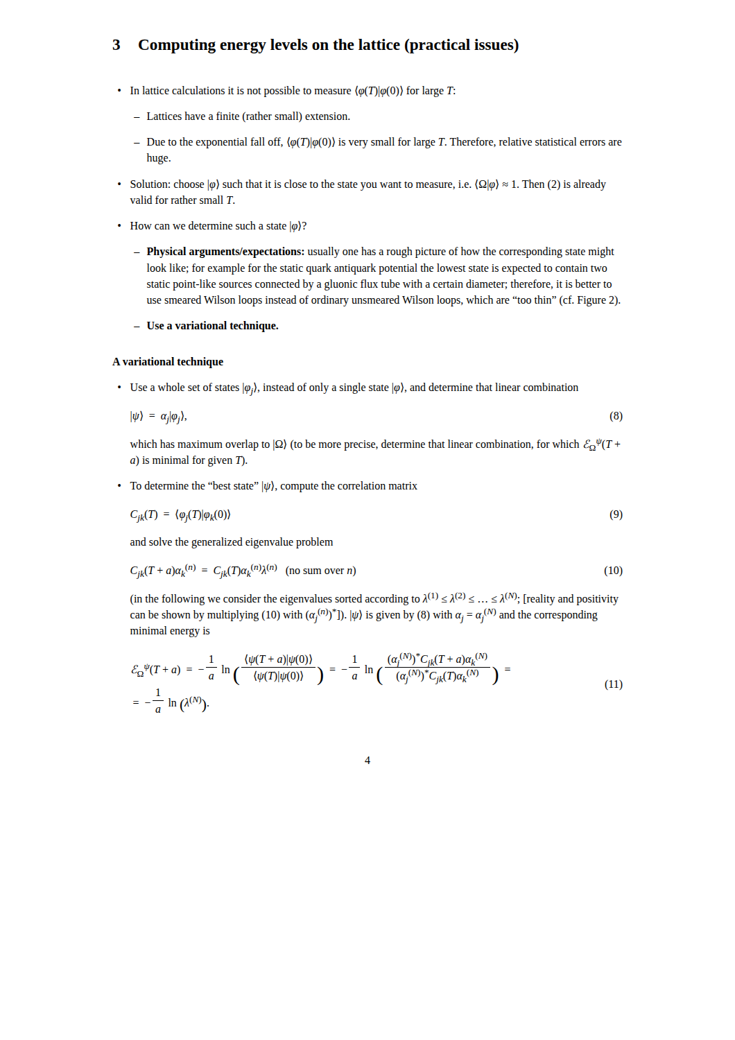3 Computing energy levels on the lattice (practical issues)
In lattice calculations it is not possible to measure ⟨φ(T)|φ(0)⟩ for large T:
Lattices have a finite (rather small) extension.
Due to the exponential fall off, ⟨φ(T)|φ(0)⟩ is very small for large T. Therefore, relative statistical errors are huge.
Solution: choose |φ⟩ such that it is close to the state you want to measure, i.e. ⟨Ω|φ⟩ ≈ 1. Then (2) is already valid for rather small T.
How can we determine such a state |φ⟩?
Physical arguments/expectations: usually one has a rough picture of how the corresponding state might look like; for example for the static quark antiquark potential the lowest state is expected to contain two static point-like sources connected by a gluonic flux tube with a certain diameter; therefore, it is better to use smeared Wilson loops instead of ordinary unsmeared Wilson loops, which are “too thin” (cf. Figure 2).
Use a variational technique.
A variational technique
Use a whole set of states |φj⟩, instead of only a single state |φ⟩, and determine that linear combination
|ψ⟩ = αj|φj⟩,
(8)
which has maximum overlap to |Ω⟩ (to be more precise, determine that linear combination, for which ℰΩψ(T + a) is minimal for given T).
To determine the “best state” |ψ⟩, compute the correlation matrix
Cjk(T) = ⟨φj(T)|φk(0)⟩
(9)
and solve the generalized eigenvalue problem
Cjk(T + a)αk(n) = Cjk(T)αk(n)λ(n) (no sum over n)
(10)
(in the following we consider the eigenvalues sorted according to λ(1) ≤ λ(2) ≤ … ≤ λ(N); [reality and positivity can be shown by multiplying (10) with (αj(n))*]). |ψ⟩ is given by (8) with αj = αj(N) and the corresponding minimal energy is
ℰΩψ(T + a) = −1 a ln (⟨ψ(T + a)|ψ(0)⟩⟨ψ(T)|ψ(0)⟩) = −1 a ln ((αj(N))*Cjk(T + a)αk(N)(αj(N))*Cjk(T)αk(N)) =
= −1 a ln (λ(N)).
(11)
4